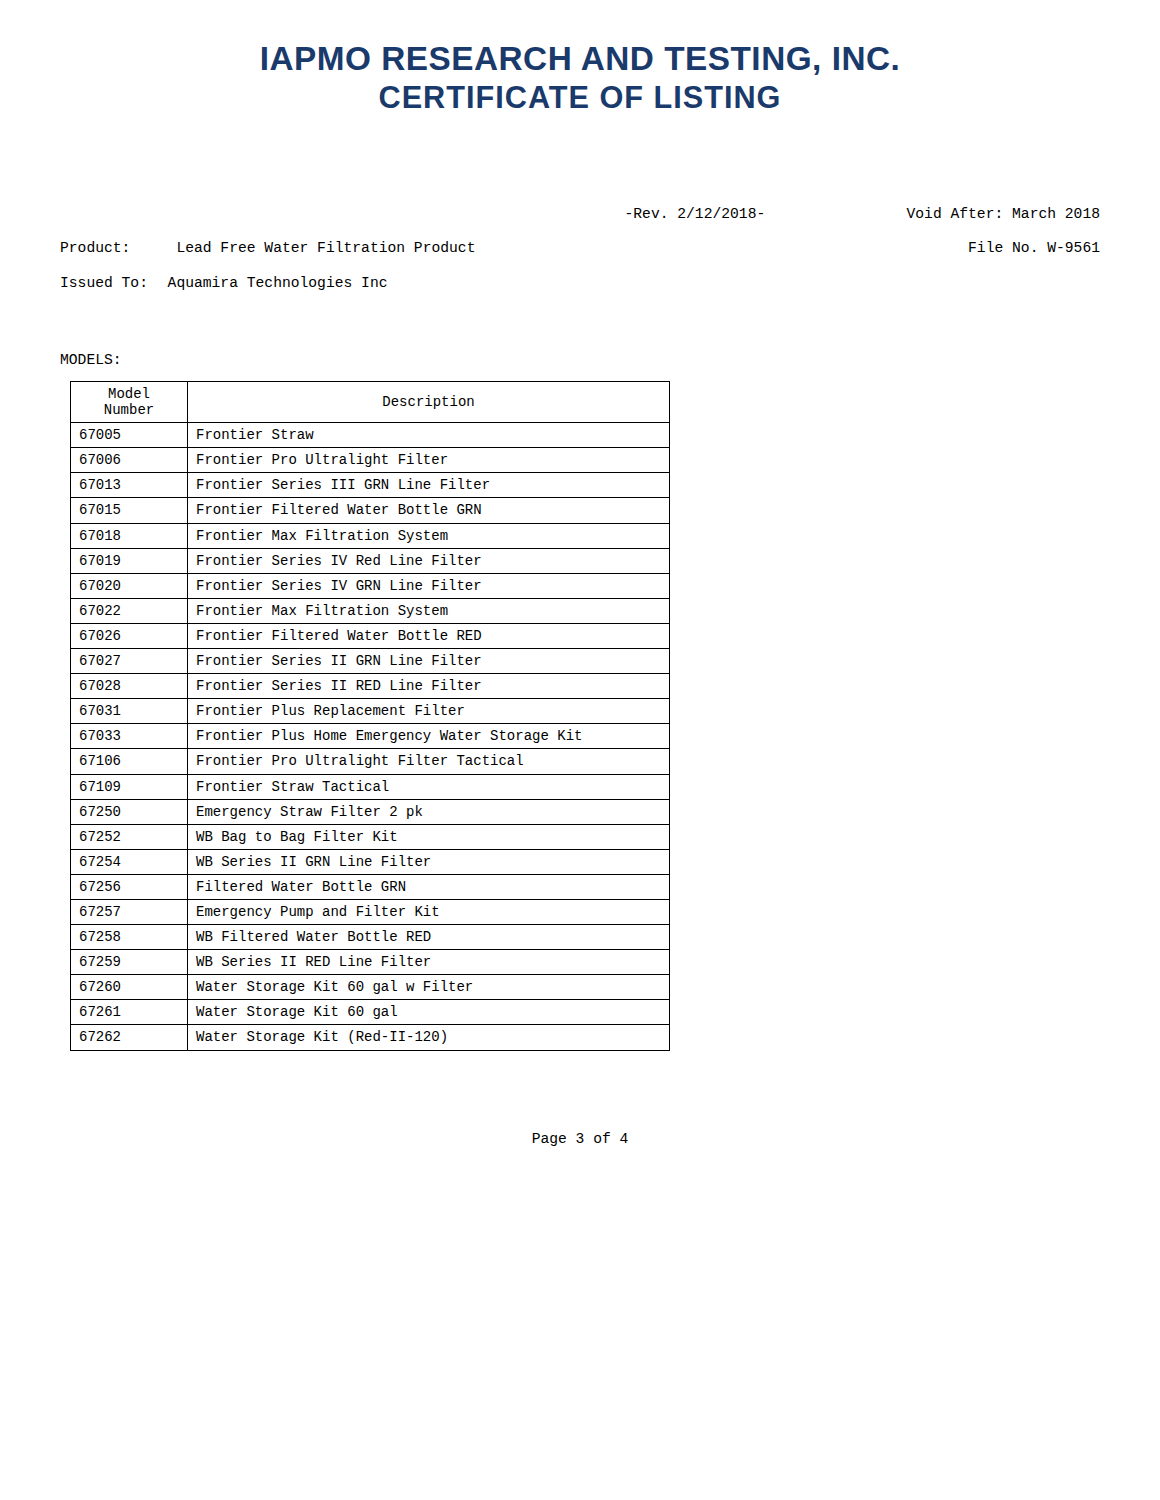IAPMO RESEARCH AND TESTING, INC.
CERTIFICATE OF LISTING
-Rev. 2/12/2018-
Void After: March 2018
Product: Lead Free Water Filtration Product
File No. W-9561
Issued To: Aquamira Technologies Inc
MODELS:
| Model Number | Description |
| --- | --- |
| 67005 | Frontier Straw |
| 67006 | Frontier Pro Ultralight Filter |
| 67013 | Frontier Series III GRN Line Filter |
| 67015 | Frontier Filtered Water Bottle GRN |
| 67018 | Frontier Max Filtration System |
| 67019 | Frontier Series IV Red Line Filter |
| 67020 | Frontier Series IV GRN Line Filter |
| 67022 | Frontier Max Filtration System |
| 67026 | Frontier Filtered Water Bottle RED |
| 67027 | Frontier Series II GRN Line Filter |
| 67028 | Frontier Series II RED Line Filter |
| 67031 | Frontier Plus Replacement Filter |
| 67033 | Frontier Plus Home Emergency Water Storage Kit |
| 67106 | Frontier Pro Ultralight Filter Tactical |
| 67109 | Frontier Straw Tactical |
| 67250 | Emergency Straw Filter 2 pk |
| 67252 | WB Bag to Bag Filter Kit |
| 67254 | WB Series II GRN Line Filter |
| 67256 | Filtered Water Bottle GRN |
| 67257 | Emergency Pump and Filter Kit |
| 67258 | WB Filtered Water Bottle RED |
| 67259 | WB Series II RED Line Filter |
| 67260 | Water Storage Kit 60 gal w Filter |
| 67261 | Water Storage Kit 60 gal |
| 67262 | Water Storage Kit (Red-II-120) |
Page 3 of 4